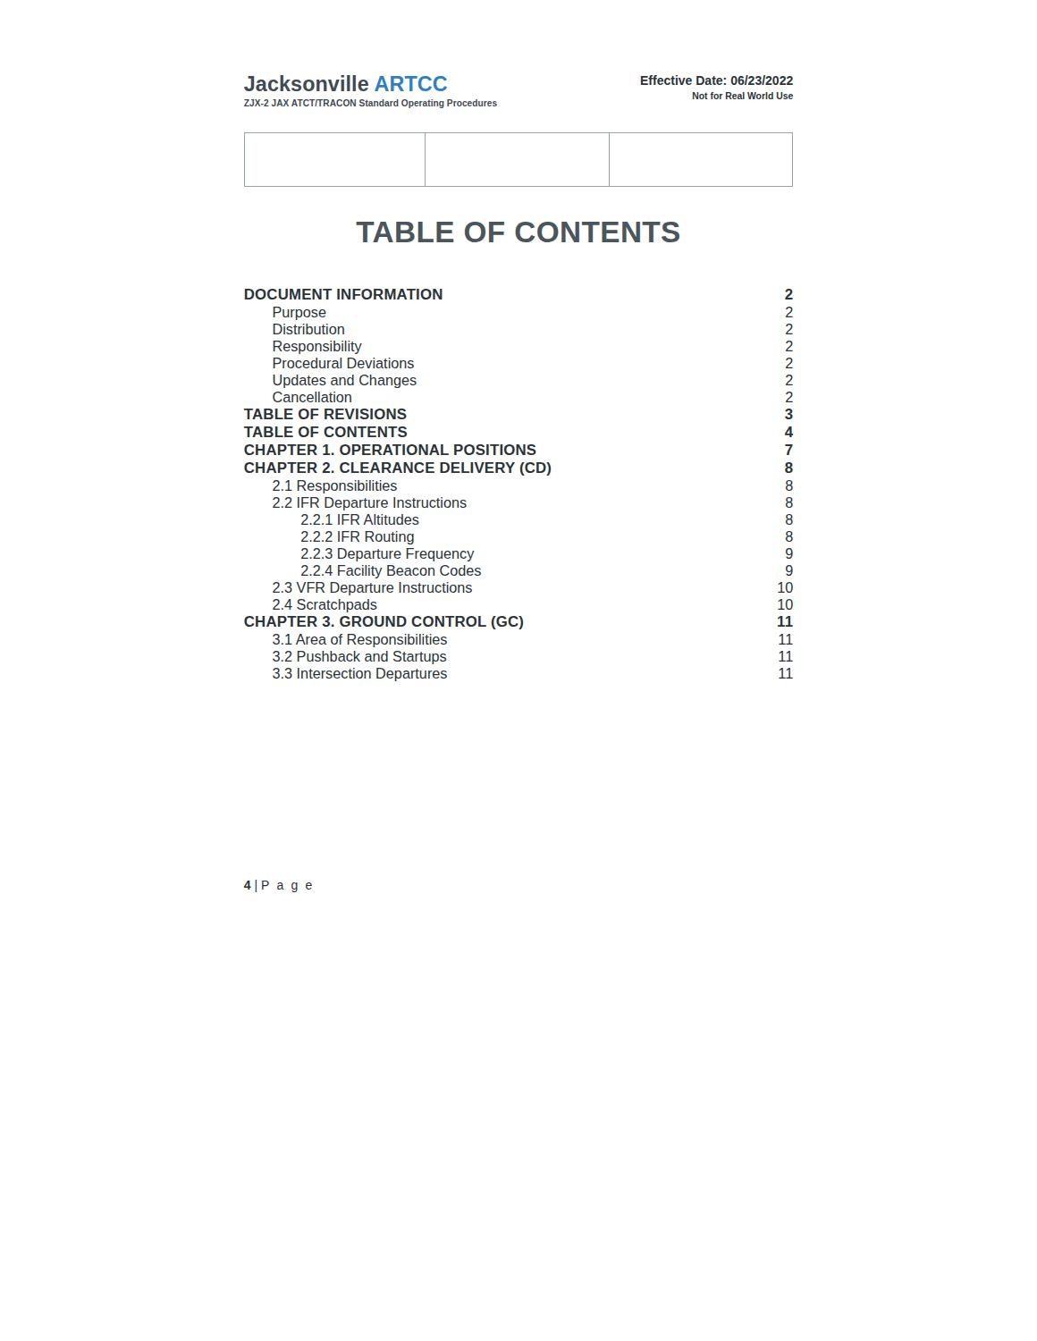Jacksonville ARTCC
ZJX-2 JAX ATCT/TRACON Standard Operating Procedures
Effective Date: 06/23/2022
Not for Real World Use
TABLE OF CONTENTS
DOCUMENT INFORMATION 2
Purpose 2
Distribution 2
Responsibility 2
Procedural Deviations 2
Updates and Changes 2
Cancellation 2
TABLE OF REVISIONS 3
TABLE OF CONTENTS 4
CHAPTER 1. OPERATIONAL POSITIONS 7
CHAPTER 2. CLEARANCE DELIVERY (CD) 8
2.1 Responsibilities 8
2.2 IFR Departure Instructions 8
2.2.1 IFR Altitudes 8
2.2.2 IFR Routing 8
2.2.3 Departure Frequency 9
2.2.4 Facility Beacon Codes 9
2.3 VFR Departure Instructions 10
2.4 Scratchpads 10
CHAPTER 3. GROUND CONTROL (GC) 11
3.1 Area of Responsibilities 11
3.2 Pushback and Startups 11
3.3 Intersection Departures 11
4 | P a g e